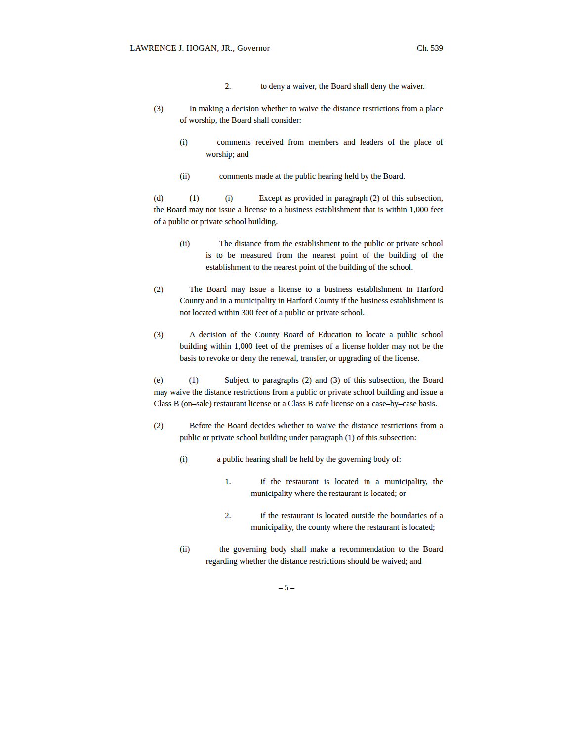LAWRENCE J. HOGAN, JR., Governor Ch. 539
2. to deny a waiver, the Board shall deny the waiver.
(3) In making a decision whether to waive the distance restrictions from a place of worship, the Board shall consider:
(i) comments received from members and leaders of the place of worship; and
(ii) comments made at the public hearing held by the Board.
(d) (1) (i) Except as provided in paragraph (2) of this subsection, the Board may not issue a license to a business establishment that is within 1,000 feet of a public or private school building.
(ii) The distance from the establishment to the public or private school is to be measured from the nearest point of the building of the establishment to the nearest point of the building of the school.
(2) The Board may issue a license to a business establishment in Harford County and in a municipality in Harford County if the business establishment is not located within 300 feet of a public or private school.
(3) A decision of the County Board of Education to locate a public school building within 1,000 feet of the premises of a license holder may not be the basis to revoke or deny the renewal, transfer, or upgrading of the license.
(e) (1) Subject to paragraphs (2) and (3) of this subsection, the Board may waive the distance restrictions from a public or private school building and issue a Class B (on–sale) restaurant license or a Class B cafe license on a case–by–case basis.
(2) Before the Board decides whether to waive the distance restrictions from a public or private school building under paragraph (1) of this subsection:
(i) a public hearing shall be held by the governing body of:
1. if the restaurant is located in a municipality, the municipality where the restaurant is located; or
2. if the restaurant is located outside the boundaries of a municipality, the county where the restaurant is located;
(ii) the governing body shall make a recommendation to the Board regarding whether the distance restrictions should be waived; and
– 5 –